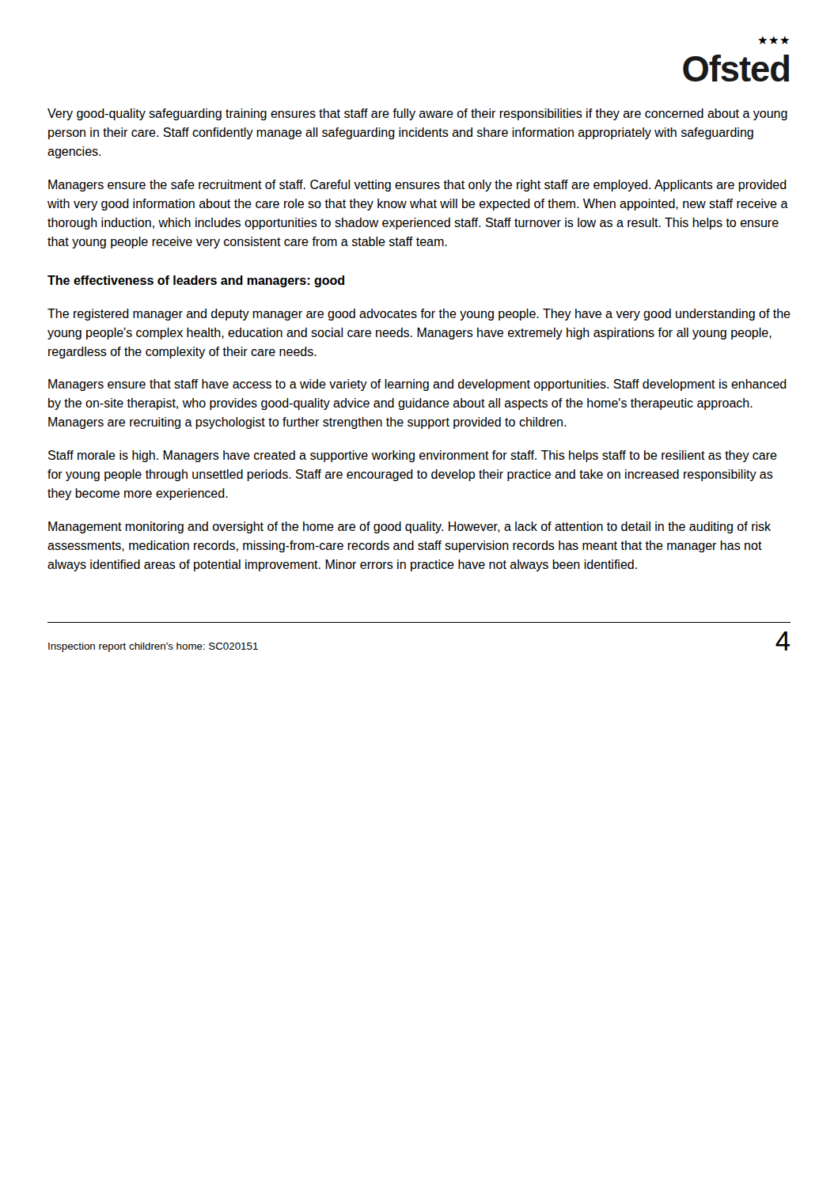★★★
Ofsted
Very good-quality safeguarding training ensures that staff are fully aware of their responsibilities if they are concerned about a young person in their care. Staff confidently manage all safeguarding incidents and share information appropriately with safeguarding agencies.
Managers ensure the safe recruitment of staff. Careful vetting ensures that only the right staff are employed. Applicants are provided with very good information about the care role so that they know what will be expected of them. When appointed, new staff receive a thorough induction, which includes opportunities to shadow experienced staff. Staff turnover is low as a result. This helps to ensure that young people receive very consistent care from a stable staff team.
The effectiveness of leaders and managers: good
The registered manager and deputy manager are good advocates for the young people. They have a very good understanding of the young people's complex health, education and social care needs. Managers have extremely high aspirations for all young people, regardless of the complexity of their care needs.
Managers ensure that staff have access to a wide variety of learning and development opportunities. Staff development is enhanced by the on-site therapist, who provides good-quality advice and guidance about all aspects of the home's therapeutic approach. Managers are recruiting a psychologist to further strengthen the support provided to children.
Staff morale is high. Managers have created a supportive working environment for staff. This helps staff to be resilient as they care for young people through unsettled periods. Staff are encouraged to develop their practice and take on increased responsibility as they become more experienced.
Management monitoring and oversight of the home are of good quality. However, a lack of attention to detail in the auditing of risk assessments, medication records, missing-from-care records and staff supervision records has meant that the manager has not always identified areas of potential improvement. Minor errors in practice have not always been identified.
Inspection report children's home: SC020151 4